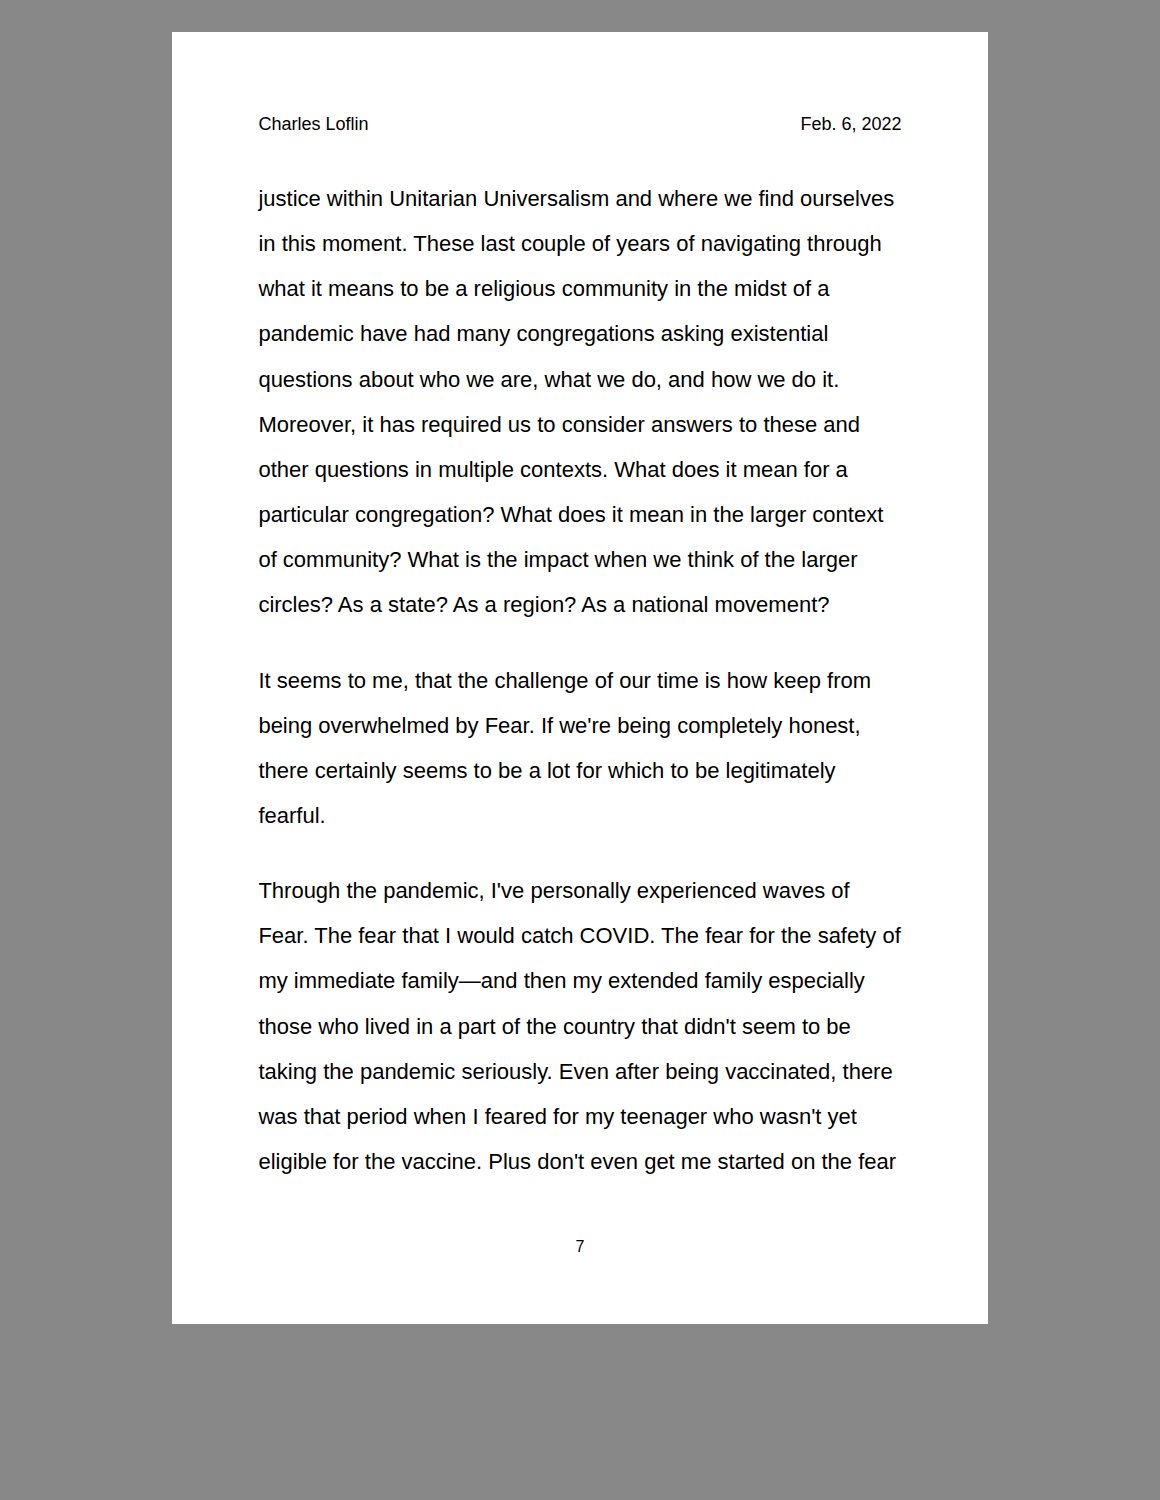Charles Loflin Feb. 6, 2022
justice within Unitarian Universalism and where we find ourselves in this moment. These last couple of years of navigating through what it means to be a religious community in the midst of a pandemic have had many congregations asking existential questions about who we are, what we do, and how we do it. Moreover, it has required us to consider answers to these and other questions in multiple contexts. What does it mean for a particular congregation? What does it mean in the larger context of community? What is the impact when we think of the larger circles? As a state? As a region? As a national movement?
It seems to me, that the challenge of our time is how keep from being overwhelmed by Fear. If we're being completely honest, there certainly seems to be a lot for which to be legitimately fearful.
Through the pandemic, I've personally experienced waves of Fear. The fear that I would catch COVID. The fear for the safety of my immediate family—and then my extended family especially those who lived in a part of the country that didn't seem to be taking the pandemic seriously. Even after being vaccinated, there was that period when I feared for my teenager who wasn't yet eligible for the vaccine. Plus don't even get me started on the fear
7